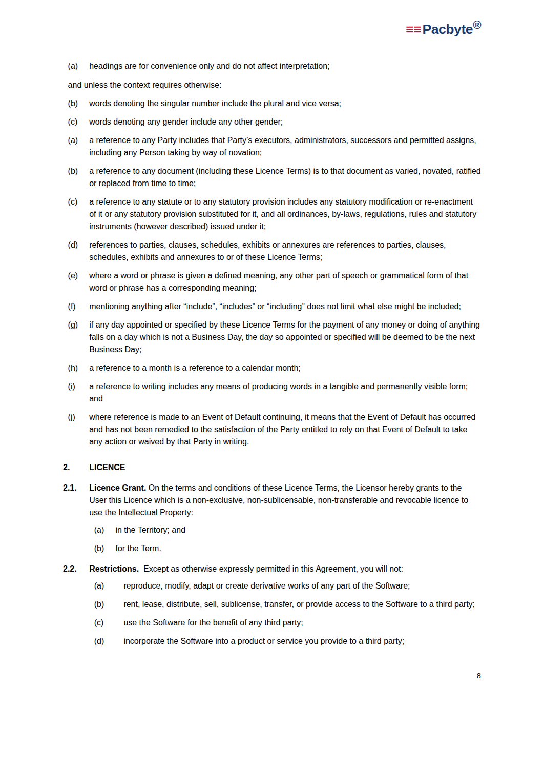≡≡Pacbyte®
(a) headings are for convenience only and do not affect interpretation;
and unless the context requires otherwise:
(b) words denoting the singular number include the plural and vice versa;
(c) words denoting any gender include any other gender;
(a) a reference to any Party includes that Party’s executors, administrators, successors and permitted assigns, including any Person taking by way of novation;
(b) a reference to any document (including these Licence Terms) is to that document as varied, novated, ratified or replaced from time to time;
(c) a reference to any statute or to any statutory provision includes any statutory modification or re-enactment of it or any statutory provision substituted for it, and all ordinances, by-laws, regulations, rules and statutory instruments (however described) issued under it;
(d) references to parties, clauses, schedules, exhibits or annexures are references to parties, clauses, schedules, exhibits and annexures to or of these Licence Terms;
(e) where a word or phrase is given a defined meaning, any other part of speech or grammatical form of that word or phrase has a corresponding meaning;
(f) mentioning anything after “include”, “includes” or “including” does not limit what else might be included;
(g) if any day appointed or specified by these Licence Terms for the payment of any money or doing of anything falls on a day which is not a Business Day, the day so appointed or specified will be deemed to be the next Business Day;
(h) a reference to a month is a reference to a calendar month;
(i) a reference to writing includes any means of producing words in a tangible and permanently visible form; and
(j) where reference is made to an Event of Default continuing, it means that the Event of Default has occurred and has not been remedied to the satisfaction of the Party entitled to rely on that Event of Default to take any action or waived by that Party in writing.
2. LICENCE
2.1. Licence Grant. On the terms and conditions of these Licence Terms, the Licensor hereby grants to the User this Licence which is a non-exclusive, non-sublicensable, non-transferable and revocable licence to use the Intellectual Property:
(a) in the Territory; and
(b) for the Term.
2.2. Restrictions. Except as otherwise expressly permitted in this Agreement, you will not:
(a) reproduce, modify, adapt or create derivative works of any part of the Software;
(b) rent, lease, distribute, sell, sublicense, transfer, or provide access to the Software to a third party;
(c) use the Software for the benefit of any third party;
(d) incorporate the Software into a product or service you provide to a third party;
8